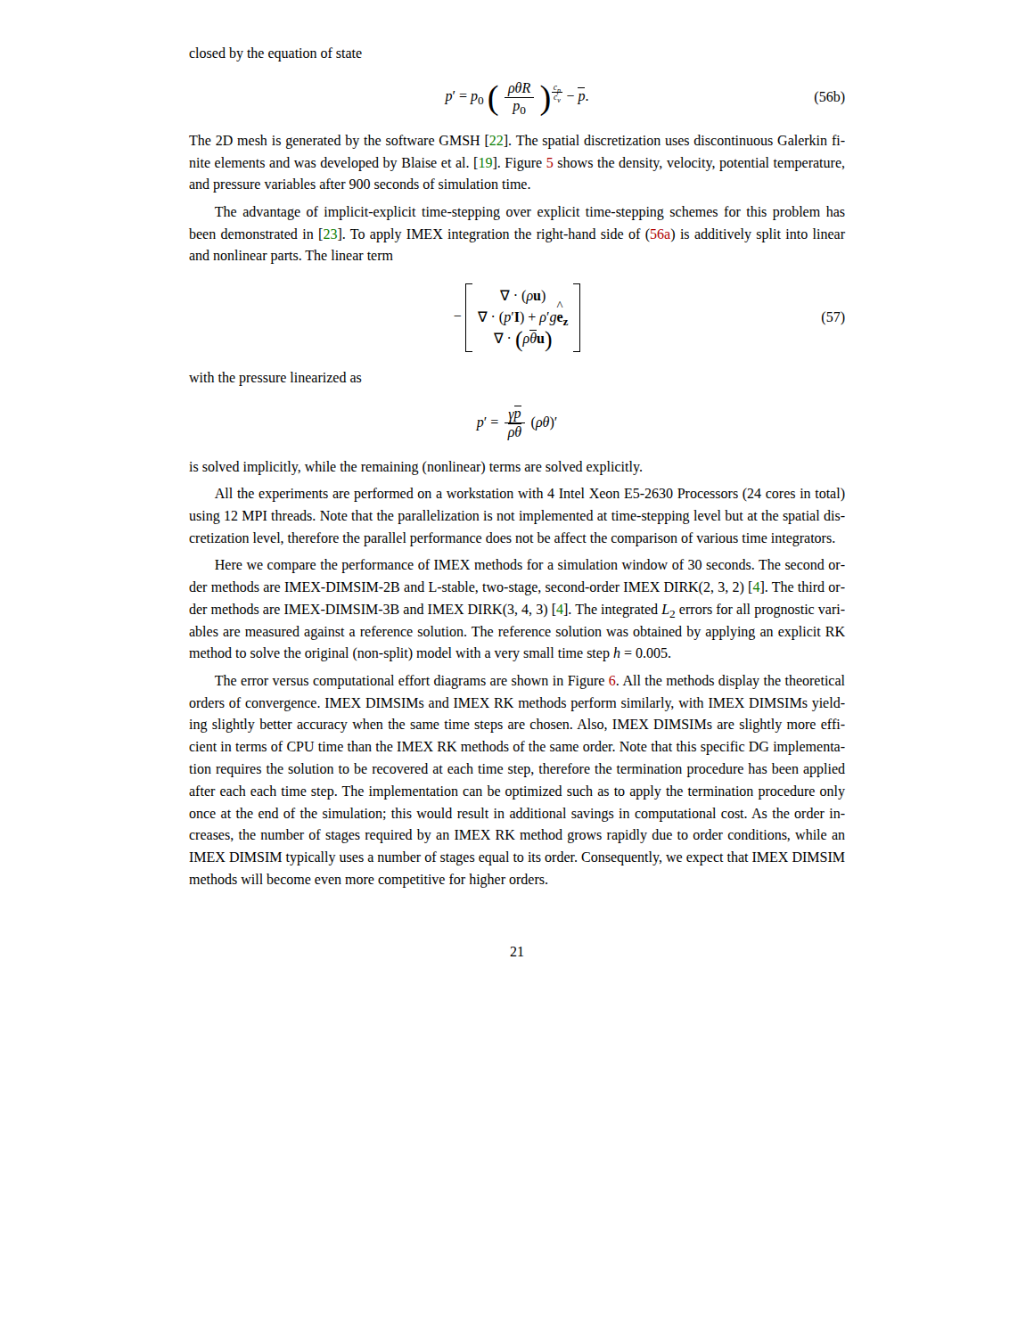closed by the equation of state
p′ = p0 ( ρθR p0 )cp cv − p. (56b)
The 2D mesh is generated by the software GMSH [22]. The spatial discretization uses discontinuous Galerkin finite elements and was developed by Blaise et al. [19]. Figure 5 shows the density, velocity, potential temperature, and pressure variables after 900 seconds of simulation time.
The advantage of implicit-explicit time-stepping over explicit time-stepping schemes for this problem has been demonstrated in [23]. To apply IMEX integration the right-hand side of (56a) is additively split into linear and nonlinear parts. The linear term
− ∇ · (ρu) ∇ · (p′I) + ρ′gez ∇ · (ρθu) (57)
with the pressure linearized as
p′ = γp ρθ (ρθ)′
is solved implicitly, while the remaining (nonlinear) terms are solved explicitly.
All the experiments are performed on a workstation with 4 Intel Xeon E5-2630 Processors (24 cores in total) using 12 MPI threads. Note that the parallelization is not implemented at time-stepping level but at the spatial discretization level, therefore the parallel performance does not be affect the comparison of various time integrators.
Here we compare the performance of IMEX methods for a simulation window of 30 seconds. The second order methods are IMEX-DIMSIM-2B and L-stable, two-stage, second-order IMEX DIRK(2, 3, 2) [4]. The third order methods are IMEX-DIMSIM-3B and IMEX DIRK(3, 4, 3) [4]. The integrated L2 errors for all prognostic variables are measured against a reference solution. The reference solution was obtained by applying an explicit RK method to solve the original (non-split) model with a very small time step h = 0.005.
The error versus computational effort diagrams are shown in Figure 6. All the methods display the theoretical orders of convergence. IMEX DIMSIMs and IMEX RK methods perform similarly, with IMEX DIMSIMs yielding slightly better accuracy when the same time steps are chosen. Also, IMEX DIMSIMs are slightly more efficient in terms of CPU time than the IMEX RK methods of the same order. Note that this specific DG implementation requires the solution to be recovered at each time step, therefore the termination procedure has been applied after each each time step. The implementation can be optimized such as to apply the termination procedure only once at the end of the simulation; this would result in additional savings in computational cost. As the order increases, the number of stages required by an IMEX RK method grows rapidly due to order conditions, while an IMEX DIMSIM typically uses a number of stages equal to its order. Consequently, we expect that IMEX DIMSIM methods will become even more competitive for higher orders.
21